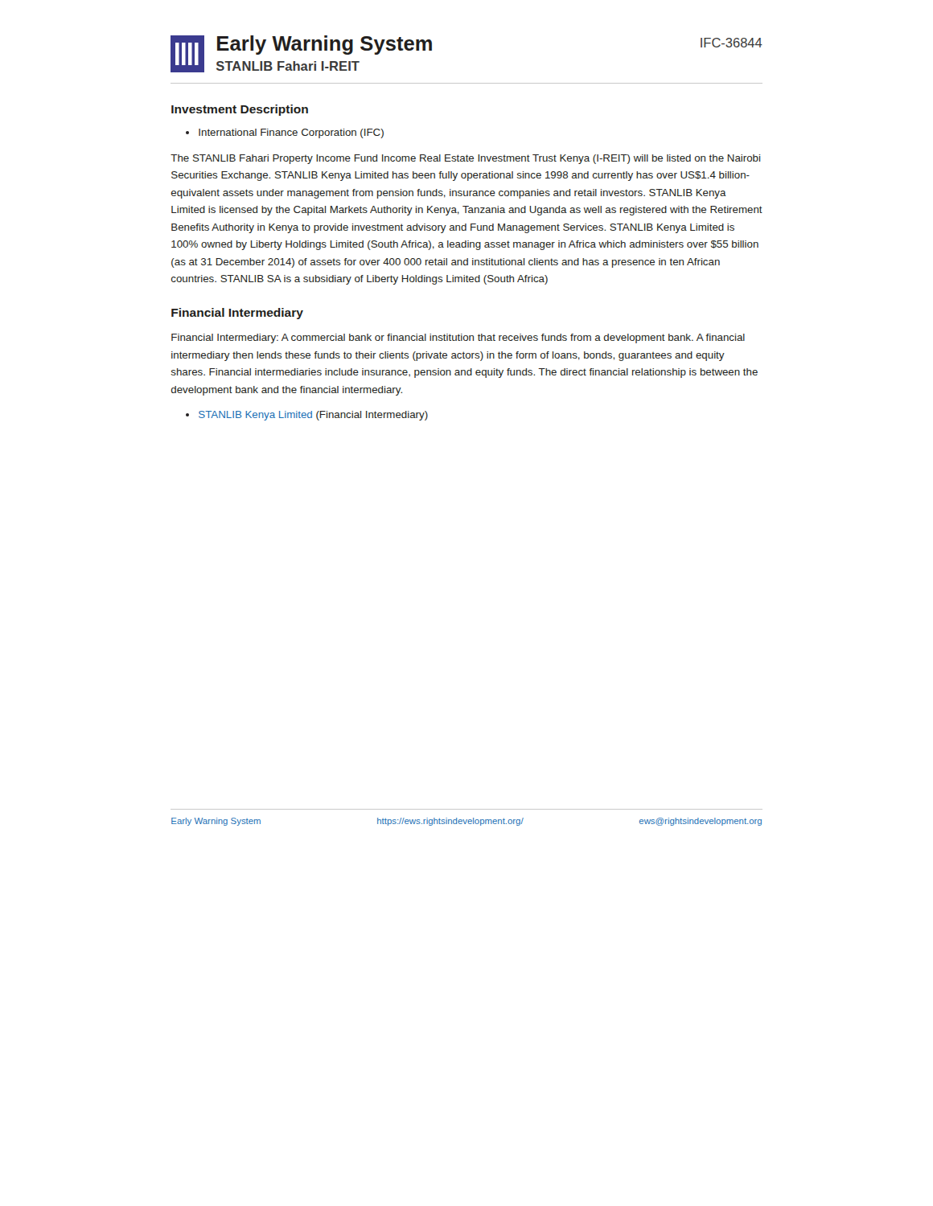Early Warning System
STANLIB Fahari I-REIT
IFC-36844
Investment Description
International Finance Corporation (IFC)
The STANLIB Fahari Property Income Fund Income Real Estate Investment Trust Kenya (I-REIT) will be listed on the Nairobi Securities Exchange. STANLIB Kenya Limited has been fully operational since 1998 and currently has over US$1.4 billion-equivalent assets under management from pension funds, insurance companies and retail investors. STANLIB Kenya Limited is licensed by the Capital Markets Authority in Kenya, Tanzania and Uganda as well as registered with the Retirement Benefits Authority in Kenya to provide investment advisory and Fund Management Services. STANLIB Kenya Limited is 100% owned by Liberty Holdings Limited (South Africa), a leading asset manager in Africa which administers over $55 billion (as at 31 December 2014) of assets for over 400 000 retail and institutional clients and has a presence in ten African countries. STANLIB SA is a subsidiary of Liberty Holdings Limited (South Africa)
Financial Intermediary
Financial Intermediary: A commercial bank or financial institution that receives funds from a development bank. A financial intermediary then lends these funds to their clients (private actors) in the form of loans, bonds, guarantees and equity shares. Financial intermediaries include insurance, pension and equity funds. The direct financial relationship is between the development bank and the financial intermediary.
STANLIB Kenya Limited (Financial Intermediary)
Early Warning System
https://ews.rightsindevelopment.org/
ews@rightsindevelopment.org